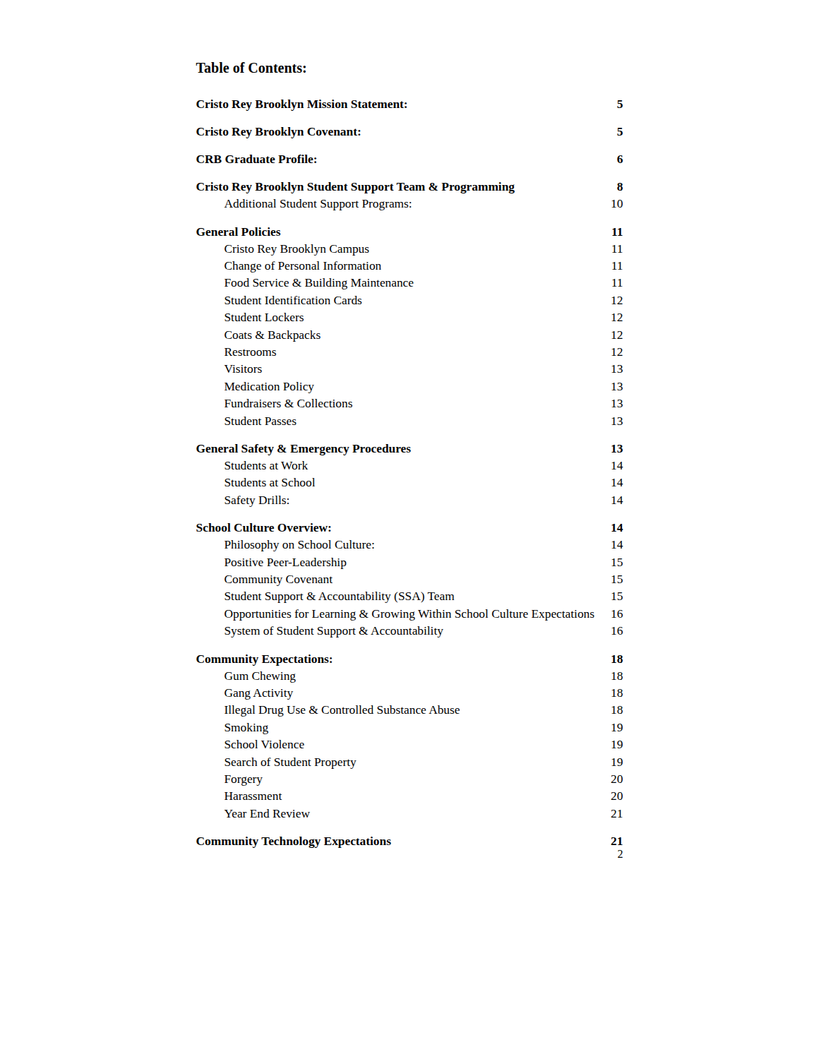Table of Contents:
| Cristo Rey Brooklyn Mission Statement: | 5 |
| Cristo Rey Brooklyn Covenant: | 5 |
| CRB Graduate Profile: | 6 |
| Cristo Rey Brooklyn Student Support Team & Programming | 8 |
| Additional Student Support Programs: | 10 |
| General Policies | 11 |
| Cristo Rey Brooklyn Campus | 11 |
| Change of Personal Information | 11 |
| Food Service & Building Maintenance | 11 |
| Student Identification Cards | 12 |
| Student Lockers | 12 |
| Coats & Backpacks | 12 |
| Restrooms | 12 |
| Visitors | 13 |
| Medication Policy | 13 |
| Fundraisers & Collections | 13 |
| Student Passes | 13 |
| General Safety & Emergency Procedures | 13 |
| Students at Work | 14 |
| Students at School | 14 |
| Safety Drills: | 14 |
| School Culture Overview: | 14 |
| Philosophy on School Culture: | 14 |
| Positive Peer-Leadership | 15 |
| Community Covenant | 15 |
| Student Support & Accountability (SSA) Team | 15 |
| Opportunities for Learning & Growing Within School Culture Expectations | 16 |
| System of Student Support & Accountability | 16 |
| Community Expectations: | 18 |
| Gum Chewing | 18 |
| Gang Activity | 18 |
| Illegal Drug Use & Controlled Substance Abuse | 18 |
| Smoking | 19 |
| School Violence | 19 |
| Search of Student Property | 19 |
| Forgery | 20 |
| Harassment | 20 |
| Year End Review | 21 |
| Community Technology Expectations | 21 |
2